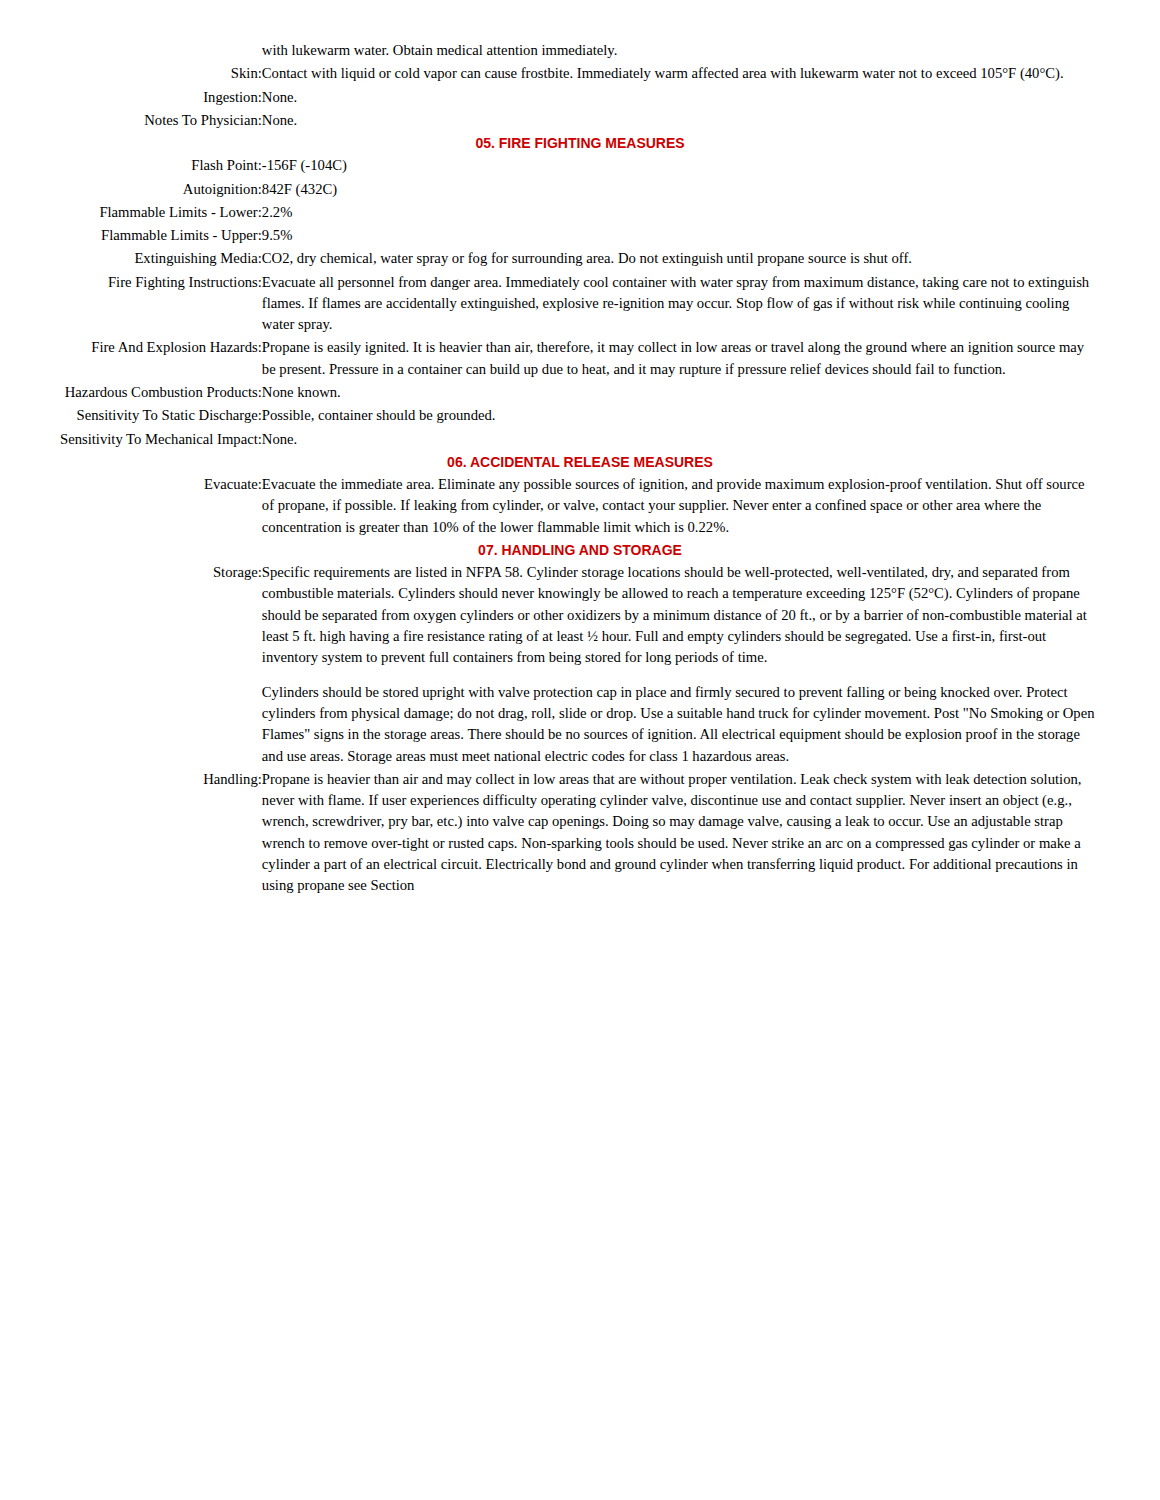| | with lukewarm water. Obtain medical attention immediately. |
| Skin: | Contact with liquid or cold vapor can cause frostbite. Immediately warm affected area with lukewarm water not to exceed 105°F (40°C). |
| Ingestion: | None. |
| Notes To Physician: | None. |
| 05. FIRE FIGHTING MEASURES |
| Flash Point: | -156F (-104C) |
| Autoignition: | 842F (432C) |
| Flammable Limits - Lower: | 2.2% |
| Flammable Limits - Upper: | 9.5% |
| Extinguishing Media: | CO2, dry chemical, water spray or fog for surrounding area. Do not extinguish until propane source is shut off. |
| Fire Fighting Instructions: | Evacuate all personnel from danger area. Immediately cool container with water spray from maximum distance, taking care not to extinguish flames. If flames are accidentally extinguished, explosive re-ignition may occur. Stop flow of gas if without risk while continuing cooling water spray. |
| Fire And Explosion Hazards: | Propane is easily ignited. It is heavier than air, therefore, it may collect in low areas or travel along the ground where an ignition source may be present. Pressure in a container can build up due to heat, and it may rupture if pressure relief devices should fail to function. |
| Hazardous Combustion Products: | None known. |
| Sensitivity To Static Discharge: | Possible, container should be grounded. |
| Sensitivity To Mechanical Impact: | None. |
| 06. ACCIDENTAL RELEASE MEASURES |
| Evacuate: | Evacuate the immediate area. Eliminate any possible sources of ignition, and provide maximum explosion-proof ventilation. Shut off source of propane, if possible. If leaking from cylinder, or valve, contact your supplier. Never enter a confined space or other area where the concentration is greater than 10% of the lower flammable limit which is 0.22%. |
| 07. HANDLING AND STORAGE |
| Storage: | Specific requirements are listed in NFPA 58. Cylinder storage locations should be well-protected, well-ventilated, dry, and separated from combustible materials. Cylinders should never knowingly be allowed to reach a temperature exceeding 125°F (52°C). Cylinders of propane should be separated from oxygen cylinders or other oxidizers by a minimum distance of 20 ft., or by a barrier of non-combustible material at least 5 ft. high having a fire resistance rating of at least ½ hour. Full and empty cylinders should be segregated. Use a first-in, first-out inventory system to prevent full containers from being stored for long periods of time. Cylinders should be stored upright with valve protection cap in place and firmly secured to prevent falling or being knocked over. Protect cylinders from physical damage; do not drag, roll, slide or drop. Use a suitable hand truck for cylinder movement. Post "No Smoking or Open Flames" signs in the storage areas. There should be no sources of ignition. All electrical equipment should be explosion proof in the storage and use areas. Storage areas must meet national electric codes for class 1 hazardous areas. |
| Handling: | Propane is heavier than air and may collect in low areas that are without proper ventilation. Leak check system with leak detection solution, never with flame. If user experiences difficulty operating cylinder valve, discontinue use and contact supplier. Never insert an object (e.g., wrench, screwdriver, pry bar, etc.) into valve cap openings. Doing so may damage valve, causing a leak to occur. Use an adjustable strap wrench to remove over-tight or rusted caps. Non-sparking tools should be used. Never strike an arc on a compressed gas cylinder or make a cylinder a part of an electrical circuit. Electrically bond and ground cylinder when transferring liquid product. For additional precautions in using propane see Section |